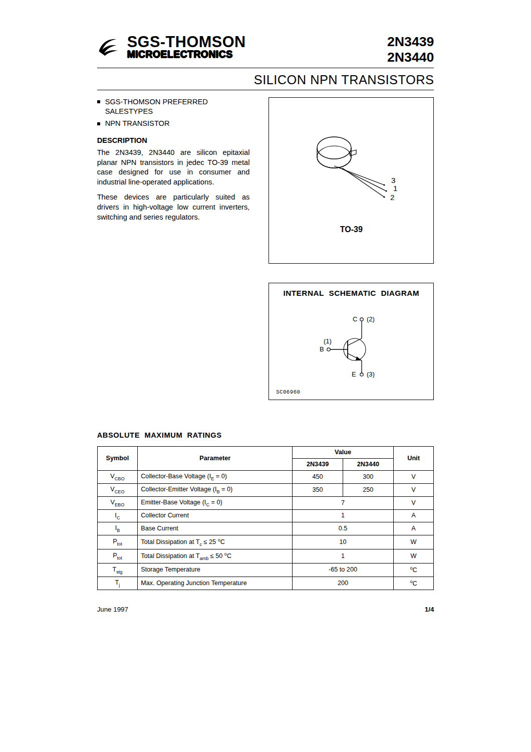SGS-THOMSON
MICROELECTRONICS
2N3439
2N3440
SILICON NPN TRANSISTORS
SGS-THOMSON PREFERRED SALESTYPES
NPN TRANSISTOR
DESCRIPTION
The 2N3439, 2N3440 are silicon epitaxial planar NPN transistors in jedec TO-39 metal case designed for use in consumer and industrial line-operated applications.
These devices are particularly suited as drivers in high-voltage low current inverters, switching and series regulators.
3 1 2
TO-39
INTERNAL SCHEMATIC DIAGRAM
C (2) B (1) E (3)
SC06960
ABSOLUTE MAXIMUM RATINGS
| Symbol | Parameter | Value | Unit |
| --- | --- | --- | --- |
| 2N3439 | 2N3440 |
| V CBO | Collector-Base Voltage (I E = 0) | 450 | 300 | V |
| V CEO | Collector-Emitter Voltage (I B = 0) | 350 | 250 | V |
| V EBO | Emitter-Base Voltage (I C = 0) | 7 | V |
| I C | Collector Current | 1 | A |
| I B | Base Current | 0.5 | A |
| P tot | Total Dissipation at T c ≤ 25 o C | 10 | W |
| P tot | Total Dissipation at T amb ≤ 50 o C | 1 | W |
| T stg | Storage Temperature | -65 to 200 | o C |
| T j | Max. Operating Junction Temperature | 200 | o C |
June 1997
1/4